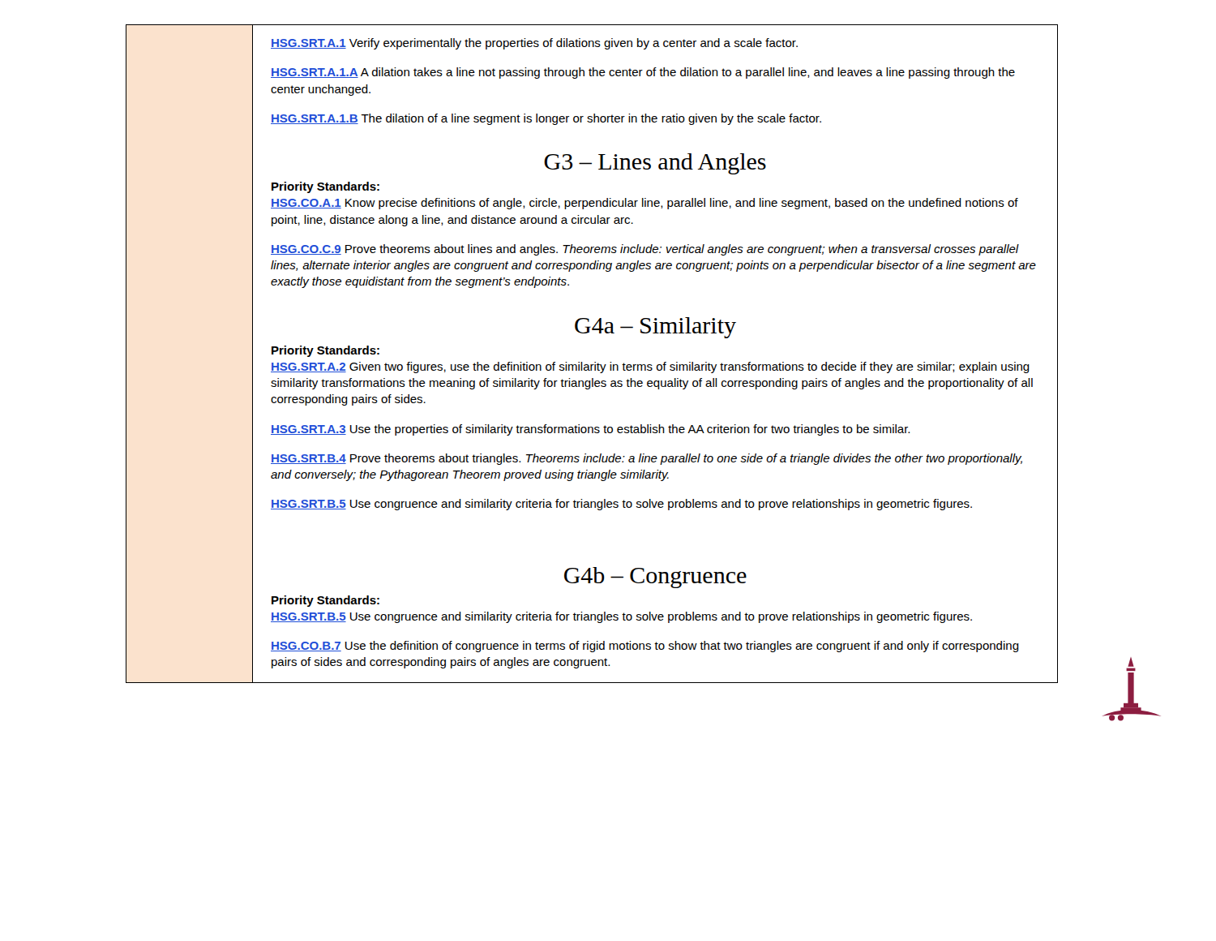HSG.SRT.A.1 Verify experimentally the properties of dilations given by a center and a scale factor.
HSG.SRT.A.1.A A dilation takes a line not passing through the center of the dilation to a parallel line, and leaves a line passing through the center unchanged.
HSG.SRT.A.1.B The dilation of a line segment is longer or shorter in the ratio given by the scale factor.
G3 – Lines and Angles
Priority Standards:
HSG.CO.A.1 Know precise definitions of angle, circle, perpendicular line, parallel line, and line segment, based on the undefined notions of point, line, distance along a line, and distance around a circular arc.
HSG.CO.C.9 Prove theorems about lines and angles. Theorems include: vertical angles are congruent; when a transversal crosses parallel lines, alternate interior angles are congruent and corresponding angles are congruent; points on a perpendicular bisector of a line segment are exactly those equidistant from the segment’s endpoints.
G4a – Similarity
Priority Standards:
HSG.SRT.A.2 Given two figures, use the definition of similarity in terms of similarity transformations to decide if they are similar; explain using similarity transformations the meaning of similarity for triangles as the equality of all corresponding pairs of angles and the proportionality of all corresponding pairs of sides.
HSG.SRT.A.3 Use the properties of similarity transformations to establish the AA criterion for two triangles to be similar.
HSG.SRT.B.4 Prove theorems about triangles. Theorems include: a line parallel to one side of a triangle divides the other two proportionally, and conversely; the Pythagorean Theorem proved using triangle similarity.
HSG.SRT.B.5 Use congruence and similarity criteria for triangles to solve problems and to prove relationships in geometric figures.
G4b – Congruence
Priority Standards:
HSG.SRT.B.5 Use congruence and similarity criteria for triangles to solve problems and to prove relationships in geometric figures.
HSG.CO.B.7 Use the definition of congruence in terms of rigid motions to show that two triangles are congruent if and only if corresponding pairs of sides and corresponding pairs of angles are congruent.